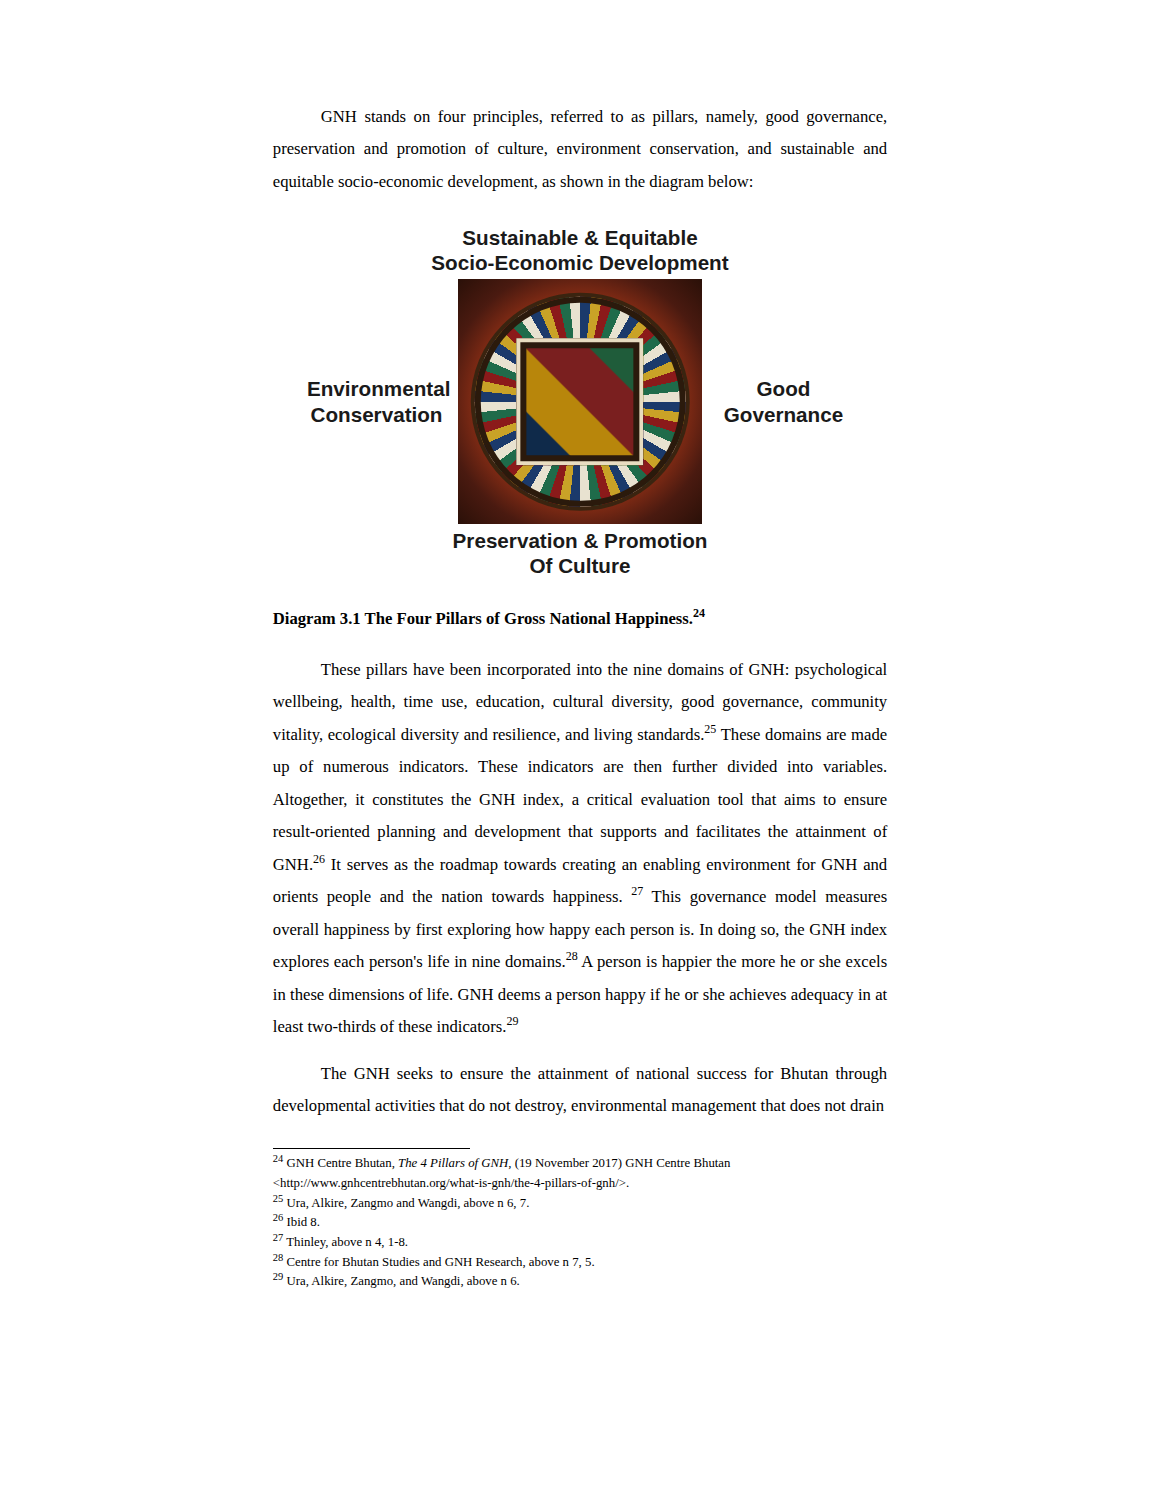GNH stands on four principles, referred to as pillars, namely, good governance, preservation and promotion of culture, environment conservation, and sustainable and equitable socio-economic development, as shown in the diagram below:
Sustainable & Equitable
Socio-Economic Development
Environmental
Conservation
Good
Governance
Preservation & Promotion
Of Culture
Diagram 3.1 The Four Pillars of Gross National Happiness.24
These pillars have been incorporated into the nine domains of GNH: psychological wellbeing, health, time use, education, cultural diversity, good governance, community vitality, ecological diversity and resilience, and living standards.25 These domains are made up of numerous indicators. These indicators are then further divided into variables. Altogether, it constitutes the GNH index, a critical evaluation tool that aims to ensure result-oriented planning and development that supports and facilitates the attainment of GNH.26 It serves as the roadmap towards creating an enabling environment for GNH and orients people and the nation towards happiness. 27 This governance model measures overall happiness by first exploring how happy each person is. In doing so, the GNH index explores each person's life in nine domains.28 A person is happier the more he or she excels in these dimensions of life. GNH deems a person happy if he or she achieves adequacy in at least two-thirds of these indicators.29
The GNH seeks to ensure the attainment of national success for Bhutan through developmental activities that do not destroy, environmental management that does not drain
24 GNH Centre Bhutan, The 4 Pillars of GNH, (19 November 2017) GNH Centre Bhutan
<http://www.gnhcentrebhutan.org/what-is-gnh/the-4-pillars-of-gnh/>.
25 Ura, Alkire, Zangmo and Wangdi, above n 6, 7.
26 Ibid 8.
27 Thinley, above n 4, 1-8.
28 Centre for Bhutan Studies and GNH Research, above n 7, 5.
29 Ura, Alkire, Zangmo, and Wangdi, above n 6.